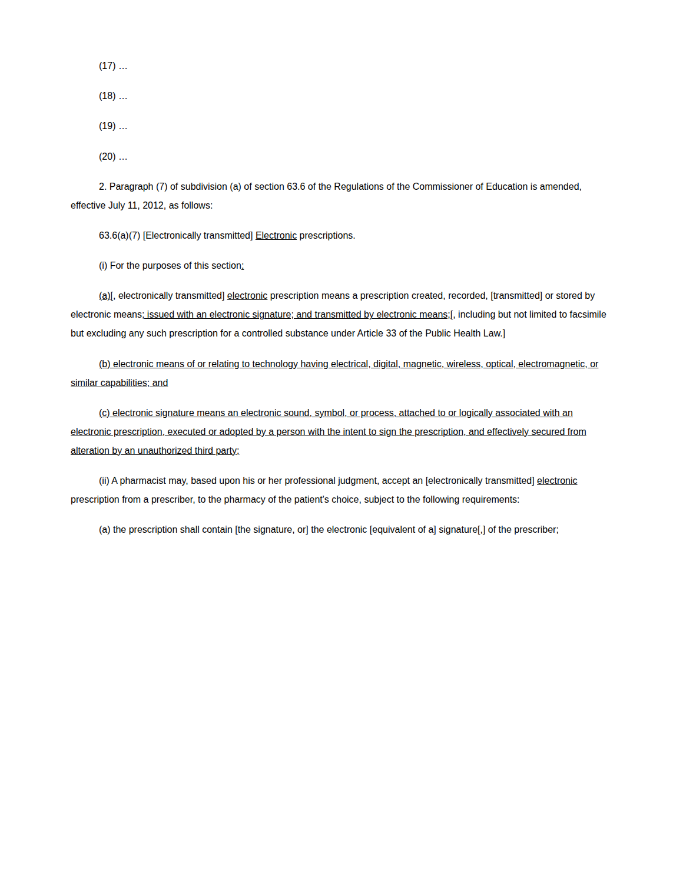(17) …
(18) …
(19) …
(20) …
2. Paragraph (7) of subdivision (a) of section 63.6 of the Regulations of the Commissioner of Education is amended, effective July 11, 2012, as follows:
63.6(a)(7) [Electronically transmitted] Electronic prescriptions.
(i) For the purposes of this section:
(a)[, electronically transmitted] electronic prescription means a prescription created, recorded, [transmitted] or stored by electronic means; issued with an electronic signature; and transmitted by electronic means;[, including but not limited to facsimile but excluding any such prescription for a controlled substance under Article 33 of the Public Health Law.]
(b) electronic means of or relating to technology having electrical, digital, magnetic, wireless, optical, electromagnetic, or similar capabilities; and
(c) electronic signature means an electronic sound, symbol, or process, attached to or logically associated with an electronic prescription, executed or adopted by a person with the intent to sign the prescription, and effectively secured from alteration by an unauthorized third party;
(ii) A pharmacist may, based upon his or her professional judgment, accept an [electronically transmitted] electronic prescription from a prescriber, to the pharmacy of the patient's choice, subject to the following requirements:
(a) the prescription shall contain [the signature, or] the electronic [equivalent of a] signature[,] of the prescriber;